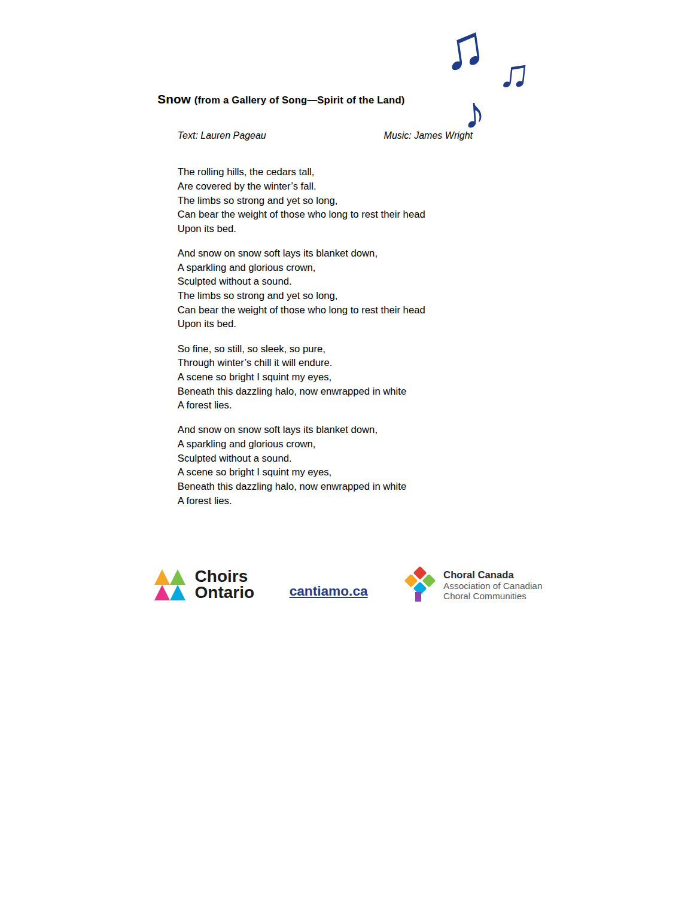♫ ♫ ♪
Snow (from a Gallery of Song—Spirit of the Land)
Text: Lauren Pageau Music: James Wright
The rolling hills, the cedars tall,
Are covered by the winter’s fall.
The limbs so strong and yet so long,
Can bear the weight of those who long to rest their head
Upon its bed.
And snow on snow soft lays its blanket down,
A sparkling and glorious crown,
Sculpted without a sound.
The limbs so strong and yet so long,
Can bear the weight of those who long to rest their head
Upon its bed.
So fine, so still, so sleek, so pure,
Through winter’s chill it will endure.
A scene so bright I squint my eyes,
Beneath this dazzling halo, now enwrapped in white
A forest lies.
And snow on snow soft lays its blanket down,
A sparkling and glorious crown,
Sculpted without a sound.
A scene so bright I squint my eyes,
Beneath this dazzling halo, now enwrapped in white
A forest lies.
Choirs
Ontario
cantiamo.ca
Choral Canada
Association of Canadian
Choral Communities